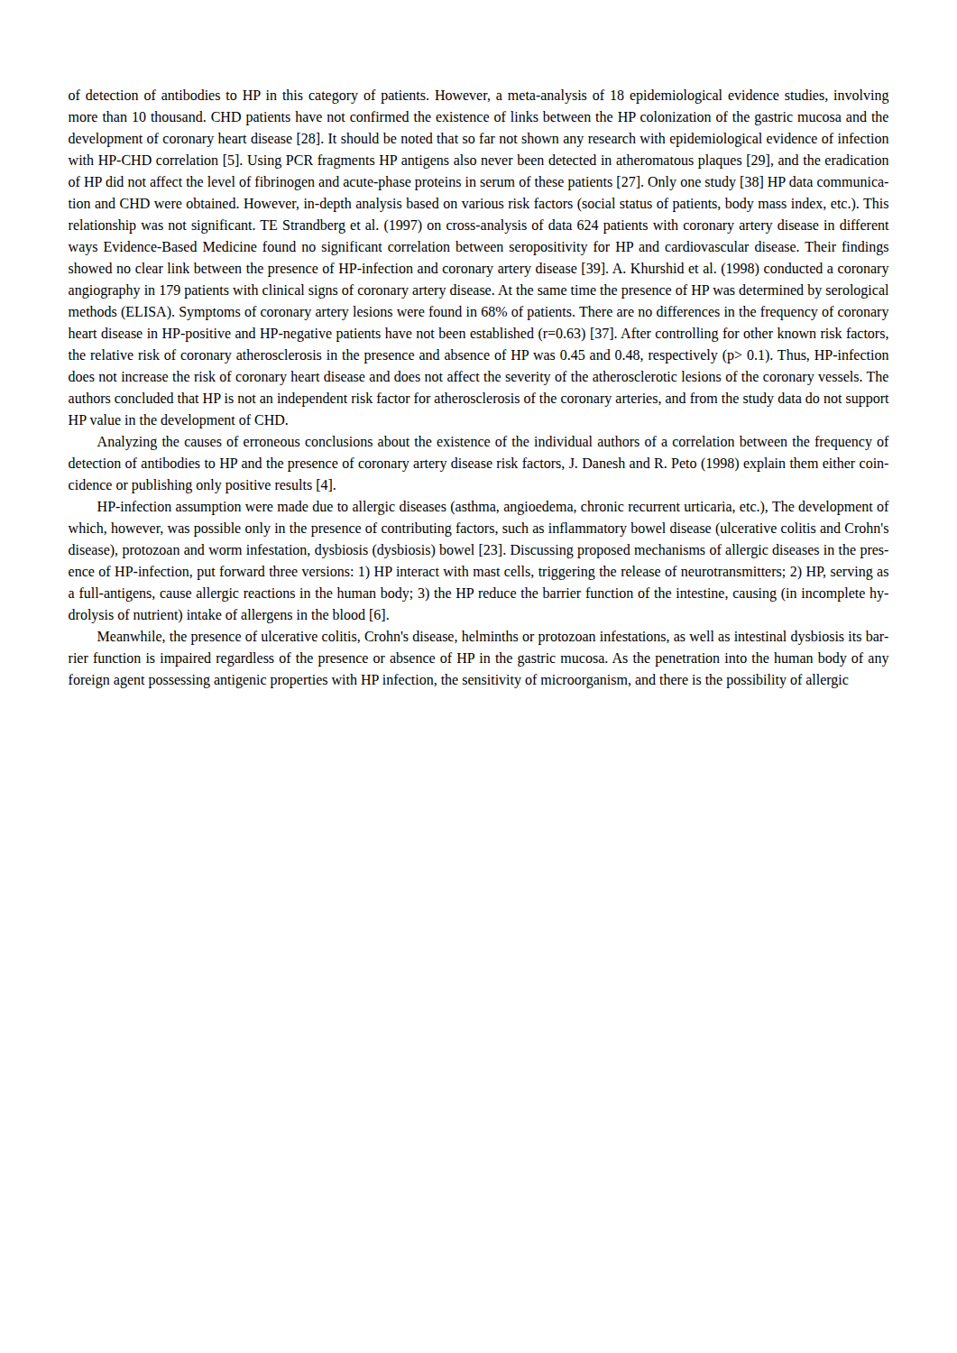of detection of antibodies to HP in this category of patients. However, a meta-analysis of 18 epidemiological evidence studies, involving more than 10 thousand. CHD patients have not confirmed the existence of links between the HP colonization of the gastric mucosa and the development of coronary heart disease [28]. It should be noted that so far not shown any research with epidemiological evidence of infection with HP-CHD correlation [5]. Using PCR fragments HP antigens also never been detected in atheromatous plaques [29], and the eradication of HP did not affect the level of fibrinogen and acute-phase proteins in serum of these patients [27]. Only one study [38] HP data communication and CHD were obtained. However, in-depth analysis based on various risk factors (social status of patients, body mass index, etc.). This relationship was not significant. TE Strandberg et al. (1997) on cross-analysis of data 624 patients with coronary artery disease in different ways Evidence-Based Medicine found no significant correlation between seropositivity for HP and cardiovascular disease. Their findings showed no clear link between the presence of HP-infection and coronary artery disease [39]. A. Khurshid et al. (1998) conducted a coronary angiography in 179 patients with clinical signs of coronary artery disease. At the same time the presence of HP was determined by serological methods (ELISA). Symptoms of coronary artery lesions were found in 68% of patients. There are no differences in the frequency of coronary heart disease in HP-positive and HP-negative patients have not been established (r=0.63) [37]. After controlling for other known risk factors, the relative risk of coronary atherosclerosis in the presence and absence of HP was 0.45 and 0.48, respectively (p> 0.1). Thus, HP-infection does not increase the risk of coronary heart disease and does not affect the severity of the atherosclerotic lesions of the coronary vessels. The authors concluded that HP is not an independent risk factor for atherosclerosis of the coronary arteries, and from the study data do not support HP value in the development of CHD.
Analyzing the causes of erroneous conclusions about the existence of the individual authors of a correlation between the frequency of detection of antibodies to HP and the presence of coronary artery disease risk factors, J. Danesh and R. Peto (1998) explain them either coincidence or publishing only positive results [4].
HP-infection assumption were made due to allergic diseases (asthma, angioedema, chronic recurrent urticaria, etc.), The development of which, however, was possible only in the presence of contributing factors, such as inflammatory bowel disease (ulcerative colitis and Crohn's disease), protozoan and worm infestation, dysbiosis (dysbiosis) bowel [23]. Discussing proposed mechanisms of allergic diseases in the presence of HP-infection, put forward three versions: 1) HP interact with mast cells, triggering the release of neurotransmitters; 2) HP, serving as a full-antigens, cause allergic reactions in the human body; 3) the HP reduce the barrier function of the intestine, causing (in incomplete hydrolysis of nutrient) intake of allergens in the blood [6].
Meanwhile, the presence of ulcerative colitis, Crohn's disease, helminths or protozoan infestations, as well as intestinal dysbiosis its barrier function is impaired regardless of the presence or absence of HP in the gastric mucosa. As the penetration into the human body of any foreign agent possessing antigenic properties with HP infection, the sensitivity of microorganism, and there is the possibility of allergic